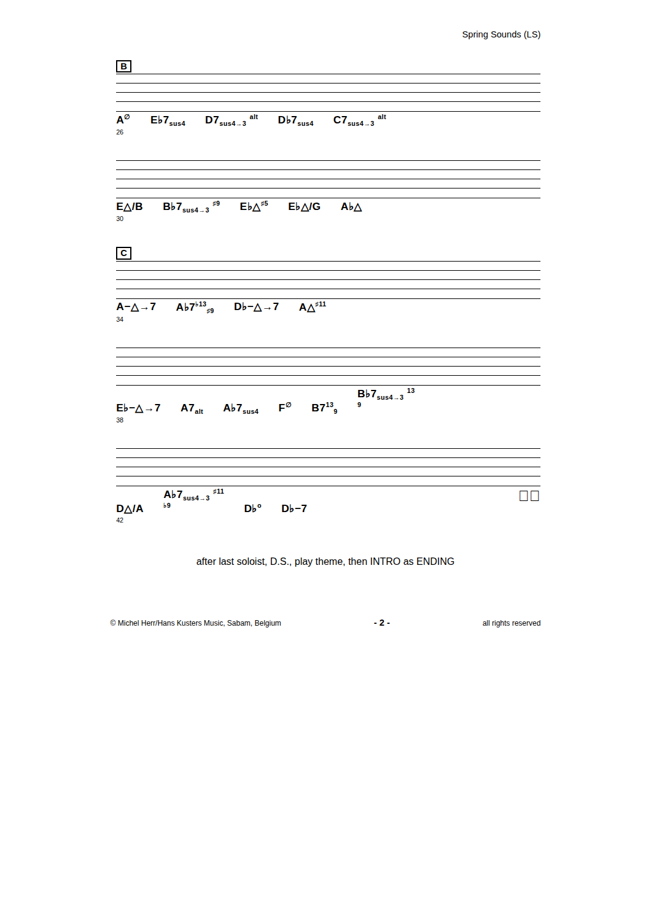Spring Sounds (LS)
B
A∅ E♭7sus4 D7sus4→3 alt D♭7sus4 C7sus4→3 alt
26
E△/B B♭7sus4→3 ♯9 E♭△♯5 E♭△/G A♭△
30
C
A−△→7 A♭7♭13♯9 D♭−△→7 A△♯11
34
E♭−△→7 A7alt A♭7sus4 F∅ B7139 B♭7sus4→3 13
9
38
D△/A A♭7sus4→3 ♯11
♭9 D♭o D♭−7 🔸⃠
42
after last soloist, D.S., play theme, then INTRO as ENDING
© Michel Herr/Hans Kusters Music, Sabam, Belgium - 2 - all rights reserved